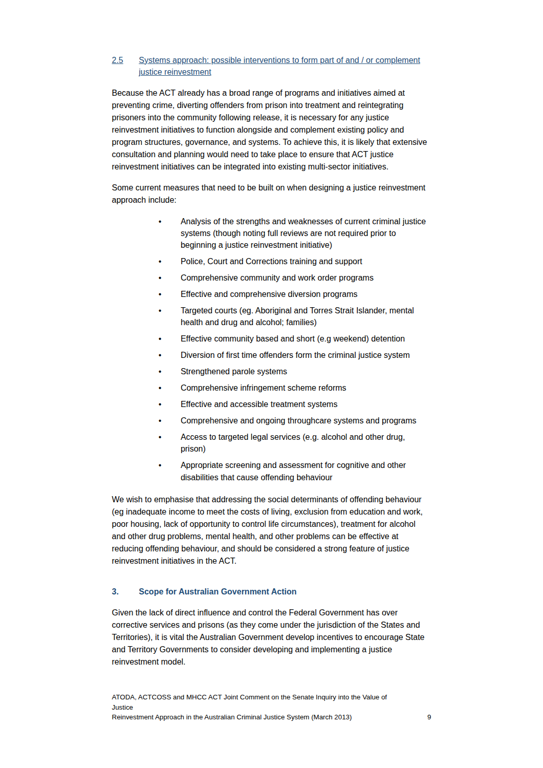2.5 Systems approach: possible interventions to form part of and / or complement justice reinvestment
Because the ACT already has a broad range of programs and initiatives aimed at preventing crime, diverting offenders from prison into treatment and reintegrating prisoners into the community following release, it is necessary for any justice reinvestment initiatives to function alongside and complement existing policy and program structures, governance, and systems. To achieve this, it is likely that extensive consultation and planning would need to take place to ensure that ACT justice reinvestment initiatives can be integrated into existing multi-sector initiatives.
Some current measures that need to be built on when designing a justice reinvestment approach include:
Analysis of the strengths and weaknesses of current criminal justice systems (though noting full reviews are not required prior to beginning a justice reinvestment initiative)
Police, Court and Corrections training and support
Comprehensive community and work order programs
Effective and comprehensive diversion programs
Targeted courts (eg. Aboriginal and Torres Strait Islander, mental health and drug and alcohol; families)
Effective community based and short (e.g weekend) detention
Diversion of first time offenders form the criminal justice system
Strengthened parole systems
Comprehensive infringement scheme reforms
Effective and accessible treatment systems
Comprehensive and ongoing throughcare systems and programs
Access to targeted legal services (e.g. alcohol and other drug, prison)
Appropriate screening and assessment for cognitive and other disabilities that cause offending behaviour
We wish to emphasise that addressing the social determinants of offending behaviour (eg inadequate income to meet the costs of living, exclusion from education and work, poor housing, lack of opportunity to control life circumstances), treatment for alcohol and other drug problems, mental health, and other problems can be effective at reducing offending behaviour, and should be considered a strong feature of justice reinvestment initiatives in the ACT.
3. Scope for Australian Government Action
Given the lack of direct influence and control the Federal Government has over corrective services and prisons (as they come under the jurisdiction of the States and Territories), it is vital the Australian Government develop incentives to encourage State and Territory Governments to consider developing and implementing a justice reinvestment model.
ATODA, ACTCOSS and MHCC ACT Joint Comment on the Senate Inquiry into the Value of Justice Reinvestment Approach in the Australian Criminal Justice System (March 2013) 9